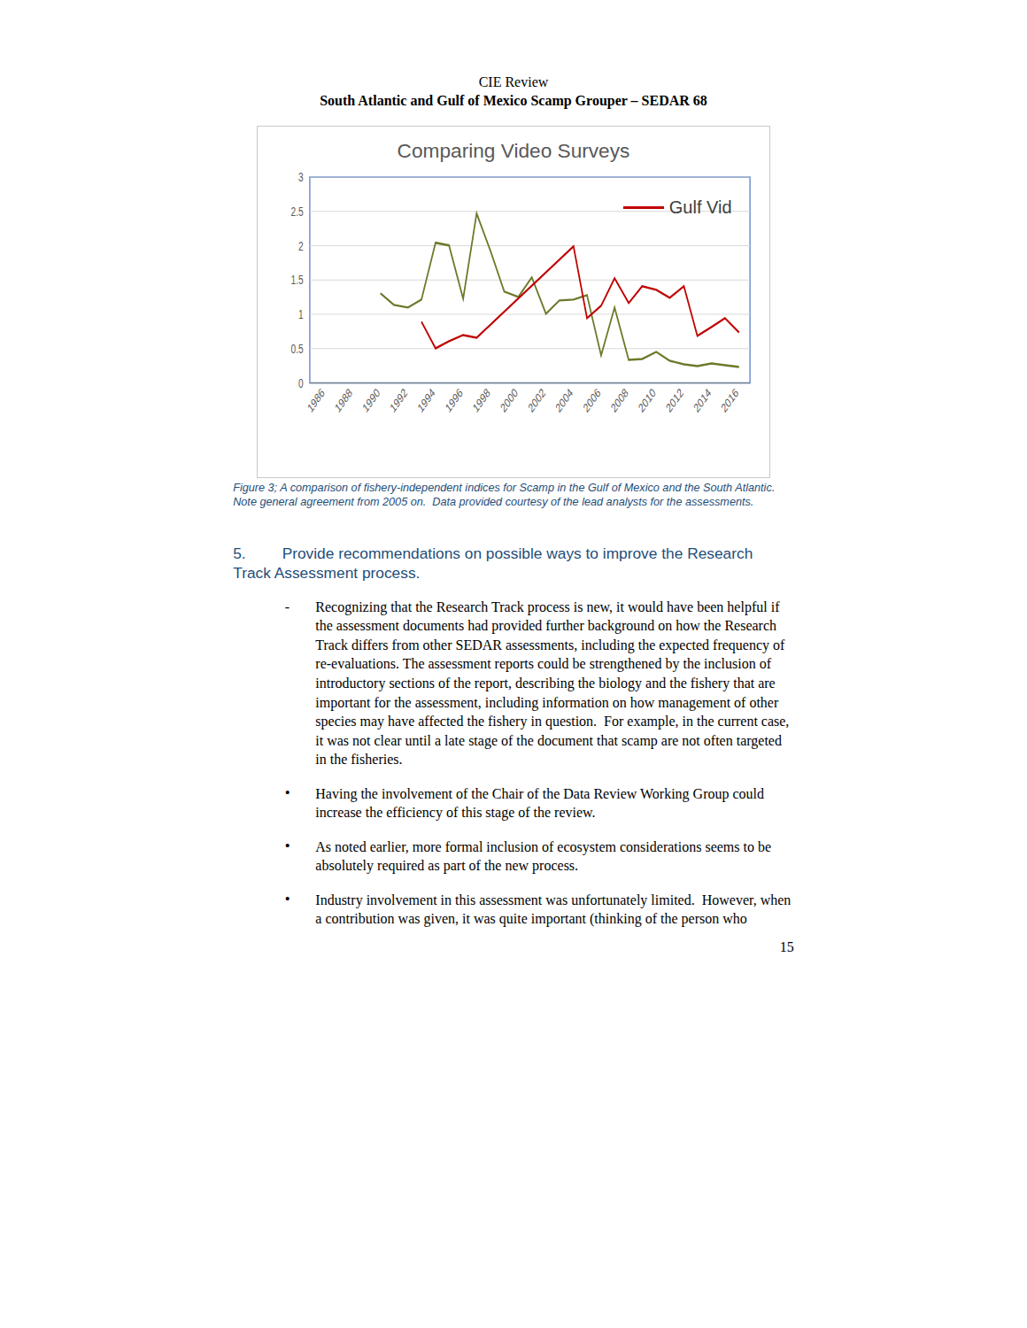CIE Review
South Atlantic and Gulf of Mexico Scamp Grouper – SEDAR 68
Comparing Video Surveys
3 2.5 2 1.5 1 0.5 0 1986 1988 1990 1992 1994 1996 1998 2000 2002 2004 2006 2008 2010 2012 2014 2016
Gulf Vid
Figure 3; A comparison of fishery-independent indices for Scamp in the Gulf of Mexico and the South Atlantic. Note general agreement from 2005 on. Data provided courtesy of the lead analysts for the assessments.
5. Provide recommendations on possible ways to improve the Research Track Assessment process.
Recognizing that the Research Track process is new, it would have been helpful if the assessment documents had provided further background on how the Research Track differs from other SEDAR assessments, including the expected frequency of re-evaluations. The assessment reports could be strengthened by the inclusion of introductory sections of the report, describing the biology and the fishery that are important for the assessment, including information on how management of other species may have affected the fishery in question. For example, in the current case, it was not clear until a late stage of the document that scamp are not often targeted in the fisheries.
Having the involvement of the Chair of the Data Review Working Group could increase the efficiency of this stage of the review.
As noted earlier, more formal inclusion of ecosystem considerations seems to be absolutely required as part of the new process.
Industry involvement in this assessment was unfortunately limited. However, when a contribution was given, it was quite important (thinking of the person who
15